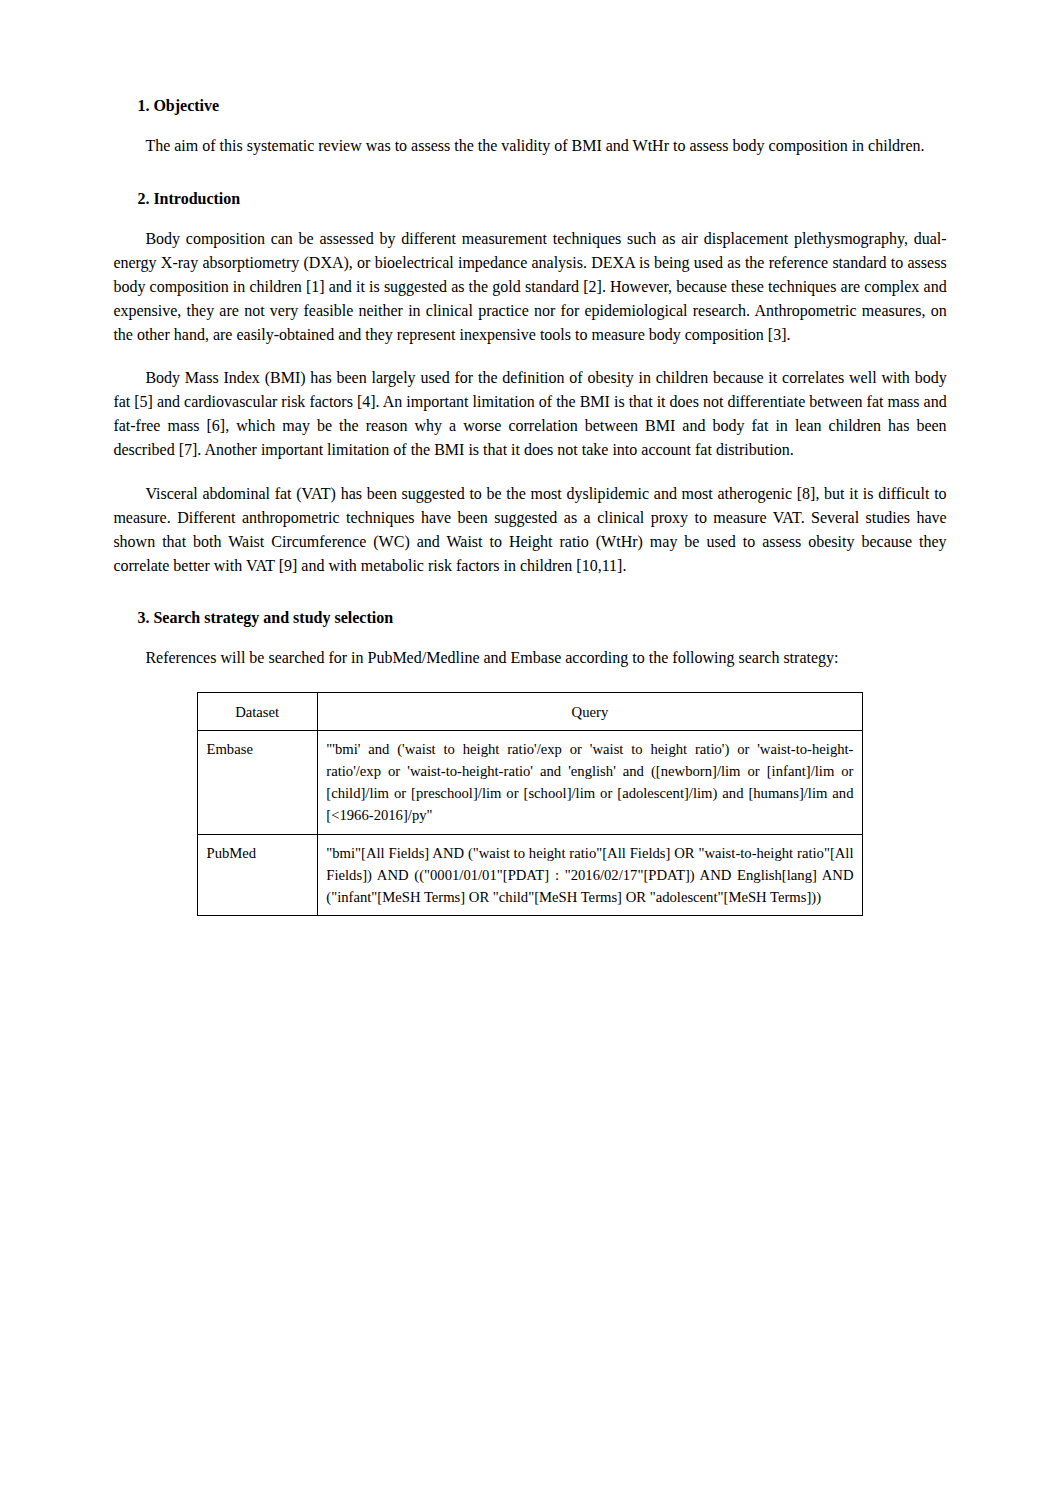1. Objective
The aim of this systematic review was to assess the the validity of BMI and WtHr to assess body composition in children.
2. Introduction
Body composition can be assessed by different measurement techniques such as air displacement plethysmography, dual-energy X-ray absorptiometry (DXA), or bioelectrical impedance analysis. DEXA is being used as the reference standard to assess body composition in children [1] and it is suggested as the gold standard [2]. However, because these techniques are complex and expensive, they are not very feasible neither in clinical practice nor for epidemiological research. Anthropometric measures, on the other hand, are easily-obtained and they represent inexpensive tools to measure body composition [3].
Body Mass Index (BMI) has been largely used for the definition of obesity in children because it correlates well with body fat [5] and cardiovascular risk factors [4]. An important limitation of the BMI is that it does not differentiate between fat mass and fat-free mass [6], which may be the reason why a worse correlation between BMI and body fat in lean children has been described [7]. Another important limitation of the BMI is that it does not take into account fat distribution.
Visceral abdominal fat (VAT) has been suggested to be the most dyslipidemic and most atherogenic [8], but it is difficult to measure. Different anthropometric techniques have been suggested as a clinical proxy to measure VAT. Several studies have shown that both Waist Circumference (WC) and Waist to Height ratio (WtHr) may be used to assess obesity because they correlate better with VAT [9] and with metabolic risk factors in children [10,11].
3. Search strategy and study selection
References will be searched for in PubMed/Medline and Embase according to the following search strategy:
| Dataset | Query |
| --- | --- |
| Embase | "'bmi' and ('waist to height ratio'/exp or 'waist to height ratio') or 'waist-to-height-ratio'/exp or 'waist-to-height-ratio' and 'english' and ([newborn]/lim or [infant]/lim or [child]/lim or [preschool]/lim or [school]/lim or [adolescent]/lim) and [humans]/lim and [<1966-2016]/py" |
| PubMed | "bmi"[All Fields] AND ("waist to height ratio"[All Fields] OR "waist-to-height ratio"[All Fields]) AND (("0001/01/01"[PDAT] : "2016/02/17"[PDAT]) AND English[lang] AND ("infant"[MeSH Terms] OR "child"[MeSH Terms] OR "adolescent"[MeSH Terms])) |